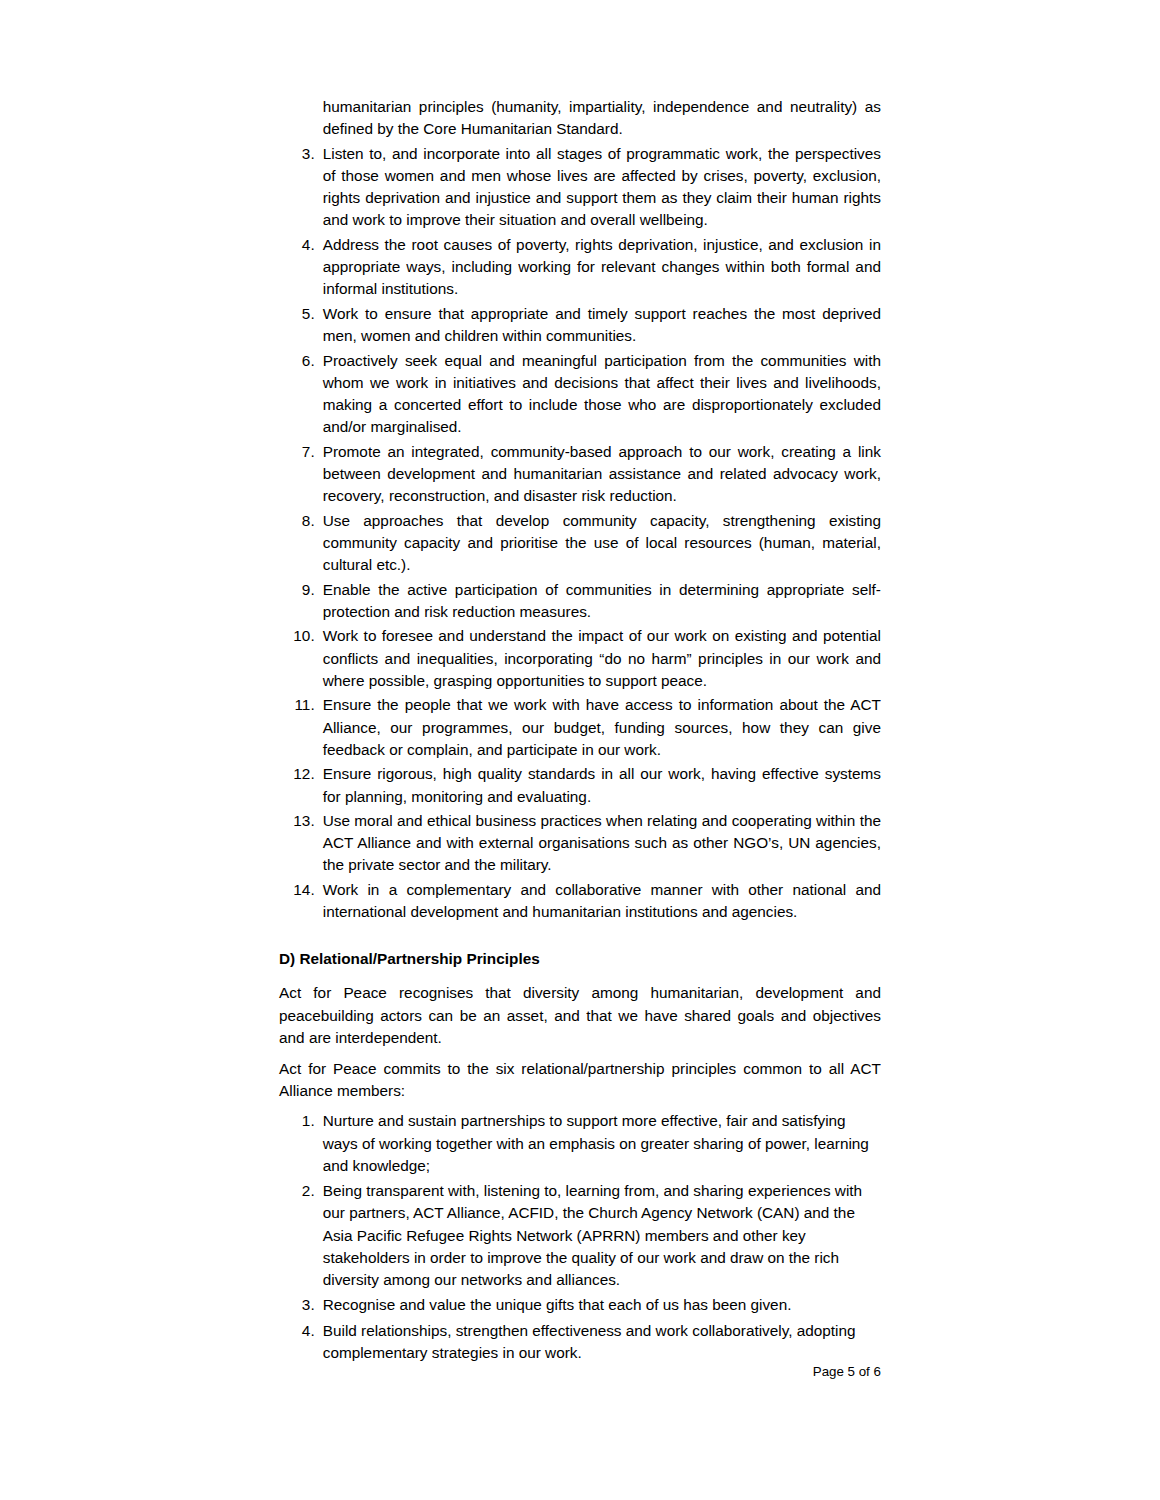humanitarian principles (humanity, impartiality, independence and neutrality) as defined by the Core Humanitarian Standard.
Listen to, and incorporate into all stages of programmatic work, the perspectives of those women and men whose lives are affected by crises, poverty, exclusion, rights deprivation and injustice and support them as they claim their human rights and work to improve their situation and overall wellbeing.
Address the root causes of poverty, rights deprivation, injustice, and exclusion in appropriate ways, including working for relevant changes within both formal and informal institutions.
Work to ensure that appropriate and timely support reaches the most deprived men, women and children within communities.
Proactively seek equal and meaningful participation from the communities with whom we work in initiatives and decisions that affect their lives and livelihoods, making a concerted effort to include those who are disproportionately excluded and/or marginalised.
Promote an integrated, community-based approach to our work, creating a link between development and humanitarian assistance and related advocacy work, recovery, reconstruction, and disaster risk reduction.
Use approaches that develop community capacity, strengthening existing community capacity and prioritise the use of local resources (human, material, cultural etc.).
Enable the active participation of communities in determining appropriate self-protection and risk reduction measures.
Work to foresee and understand the impact of our work on existing and potential conflicts and inequalities, incorporating “do no harm” principles in our work and where possible, grasping opportunities to support peace.
Ensure the people that we work with have access to information about the ACT Alliance, our programmes, our budget, funding sources, how they can give feedback or complain, and participate in our work.
Ensure rigorous, high quality standards in all our work, having effective systems for planning, monitoring and evaluating.
Use moral and ethical business practices when relating and cooperating within the ACT Alliance and with external organisations such as other NGO’s, UN agencies, the private sector and the military.
Work in a complementary and collaborative manner with other national and international development and humanitarian institutions and agencies.
D) Relational/Partnership Principles
Act for Peace recognises that diversity among humanitarian, development and peacebuilding actors can be an asset, and that we have shared goals and objectives and are interdependent.
Act for Peace commits to the six relational/partnership principles common to all ACT Alliance members:
Nurture and sustain partnerships to support more effective, fair and satisfying ways of working together with an emphasis on greater sharing of power, learning and knowledge;
Being transparent with, listening to, learning from, and sharing experiences with our partners, ACT Alliance, ACFID, the Church Agency Network (CAN) and the Asia Pacific Refugee Rights Network (APRRN) members and other key stakeholders in order to improve the quality of our work and draw on the rich diversity among our networks and alliances.
Recognise and value the unique gifts that each of us has been given.
Build relationships, strengthen effectiveness and work collaboratively, adopting complementary strategies in our work.
Page 5 of 6